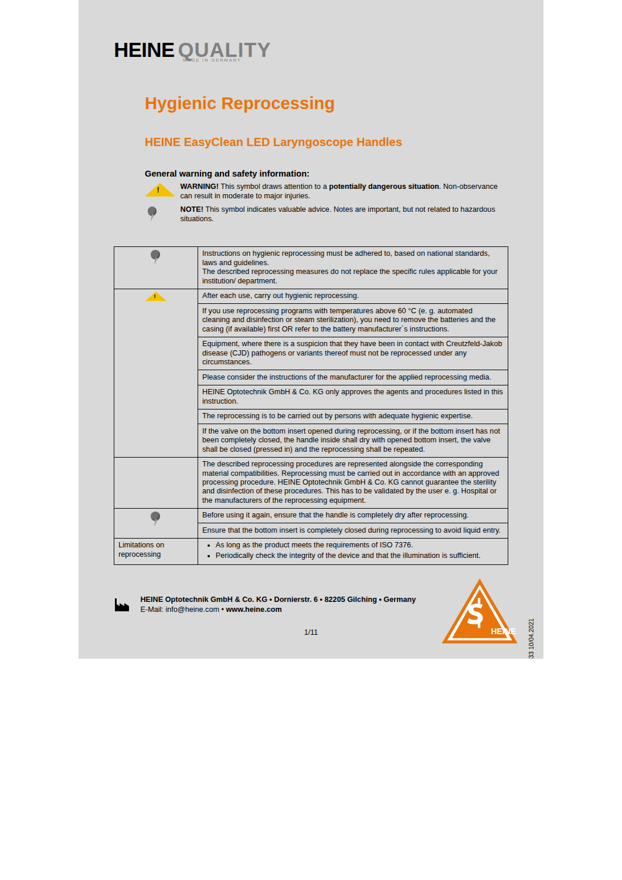HEINE QUALITY MADE IN GERMANY
Hygienic Reprocessing
HEINE EasyClean LED Laryngoscope Handles
General warning and safety information:
WARNING! This symbol draws attention to a potentially dangerous situation. Non-observance can result in moderate to major injuries.
NOTE! This symbol indicates valuable advice. Notes are important, but not related to hazardous situations.
| | Instructions on hygienic reprocessing must be adhered to, based on national standards, laws and guidelines. The described reprocessing measures do not replace the specific rules applicable for your institution/ department. |
| | After each use, carry out hygienic reprocessing. |
| If you use reprocessing programs with temperatures above 60 °C (e. g. automated cleaning and disinfection or steam sterilization), you need to remove the batteries and the casing (if available) first OR refer to the battery manufacturer´s instructions. |
| Equipment, where there is a suspicion that they have been in contact with Creutzfeld-Jakob disease (CJD) pathogens or variants thereof must not be reprocessed under any circumstances. |
| Please consider the instructions of the manufacturer for the applied reprocessing media. |
| HEINE Optotechnik GmbH & Co. KG only approves the agents and procedures listed in this instruction. |
| The reprocessing is to be carried out by persons with adequate hygienic expertise. |
| If the valve on the bottom insert opened during reprocessing, or if the bottom insert has not been completely closed, the handle inside shall dry with opened bottom insert, the valve shall be closed (pressed in) and the reprocessing shall be repeated. |
| | The described reprocessing procedures are represented alongside the corresponding material compatibilities. Reprocessing must be carried out in accordance with an approved processing procedure. HEINE Optotechnik GmbH & Co. KG cannot guarantee the sterility and disinfection of these procedures. This has to be validated by the user e. g. Hospital or the manufacturers of the reprocessing equipment. |
| | Before using it again, ensure that the handle is completely dry after reprocessing. |
| Ensure that the bottom insert is completely closed during reprocessing to avoid liquid entry. |
| Limitations on reprocessing | As long as the product meets the requirements of ISO 7376. Periodically check the integrity of the device and that the illumination is sufficient. |
HEINE Optotechnik GmbH & Co. KG • Dornierstr. 6 • 82205 Gilching • Germany
E-Mail: info@heine.com • www.heine.com
1/11
med 113833 10/04.2021
HEINE